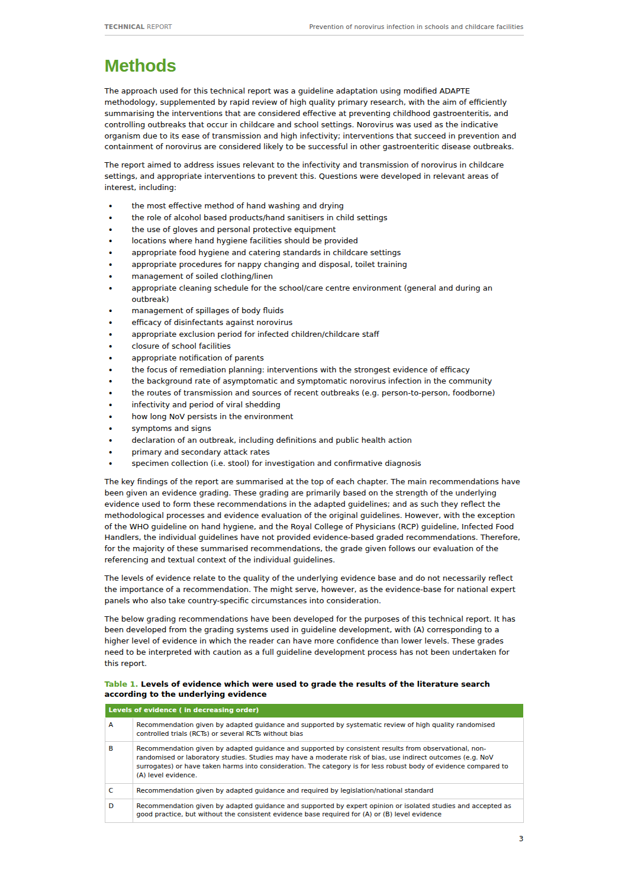TECHNICAL REPORT
Prevention of norovirus infection in schools and childcare facilities
Methods
The approach used for this technical report was a guideline adaptation using modified ADAPTE methodology, supplemented by rapid review of high quality primary research, with the aim of efficiently summarising the interventions that are considered effective at preventing childhood gastroenteritis, and controlling outbreaks that occur in childcare and school settings. Norovirus was used as the indicative organism due to its ease of transmission and high infectivity; interventions that succeed in prevention and containment of norovirus are considered likely to be successful in other gastroenteritic disease outbreaks.
The report aimed to address issues relevant to the infectivity and transmission of norovirus in childcare settings, and appropriate interventions to prevent this. Questions were developed in relevant areas of interest, including:
the most effective method of hand washing and drying
the role of alcohol based products/hand sanitisers in child settings
the use of gloves and personal protective equipment
locations where hand hygiene facilities should be provided
appropriate food hygiene and catering standards in childcare settings
appropriate procedures for nappy changing and disposal, toilet training
management of soiled clothing/linen
appropriate cleaning schedule for the school/care centre environment (general and during an outbreak)
management of spillages of body fluids
efficacy of disinfectants against norovirus
appropriate exclusion period for infected children/childcare staff
closure of school facilities
appropriate notification of parents
the focus of remediation planning: interventions with the strongest evidence of efficacy
the background rate of asymptomatic and symptomatic norovirus infection in the community
the routes of transmission and sources of recent outbreaks (e.g. person-to-person, foodborne)
infectivity and period of viral shedding
how long NoV persists in the environment
symptoms and signs
declaration of an outbreak, including definitions and public health action
primary and secondary attack rates
specimen collection (i.e. stool) for investigation and confirmative diagnosis
The key findings of the report are summarised at the top of each chapter. The main recommendations have been given an evidence grading. These grading are primarily based on the strength of the underlying evidence used to form these recommendations in the adapted guidelines; and as such they reflect the methodological processes and evidence evaluation of the original guidelines. However, with the exception of the WHO guideline on hand hygiene, and the Royal College of Physicians (RCP) guideline, Infected Food Handlers, the individual guidelines have not provided evidence-based graded recommendations. Therefore, for the majority of these summarised recommendations, the grade given follows our evaluation of the referencing and textual context of the individual guidelines.
The levels of evidence relate to the quality of the underlying evidence base and do not necessarily reflect the importance of a recommendation. The might serve, however, as the evidence-base for national expert panels who also take country-specific circumstances into consideration.
The below grading recommendations have been developed for the purposes of this technical report. It has been developed from the grading systems used in guideline development, with (A) corresponding to a higher level of evidence in which the reader can have more confidence than lower levels. These grades need to be interpreted with caution as a full guideline development process has not been undertaken for this report.
Table 1. Levels of evidence which were used to grade the results of the literature search according to the underlying evidence
| Levels of evidence ( in decreasing order) |
| --- |
| A | Recommendation given by adapted guidance and supported by systematic review of high quality randomised controlled trials (RCTs) or several RCTs without bias |
| B | Recommendation given by adapted guidance and supported by consistent results from observational, non-randomised or laboratory studies. Studies may have a moderate risk of bias, use indirect outcomes (e.g. NoV surrogates) or have taken harms into consideration. The category is for less robust body of evidence compared to (A) level evidence. |
| C | Recommendation given by adapted guidance and required by legislation/national standard |
| D | Recommendation given by adapted guidance and supported by expert opinion or isolated studies and accepted as good practice, but without the consistent evidence base required for (A) or (B) level evidence |
3